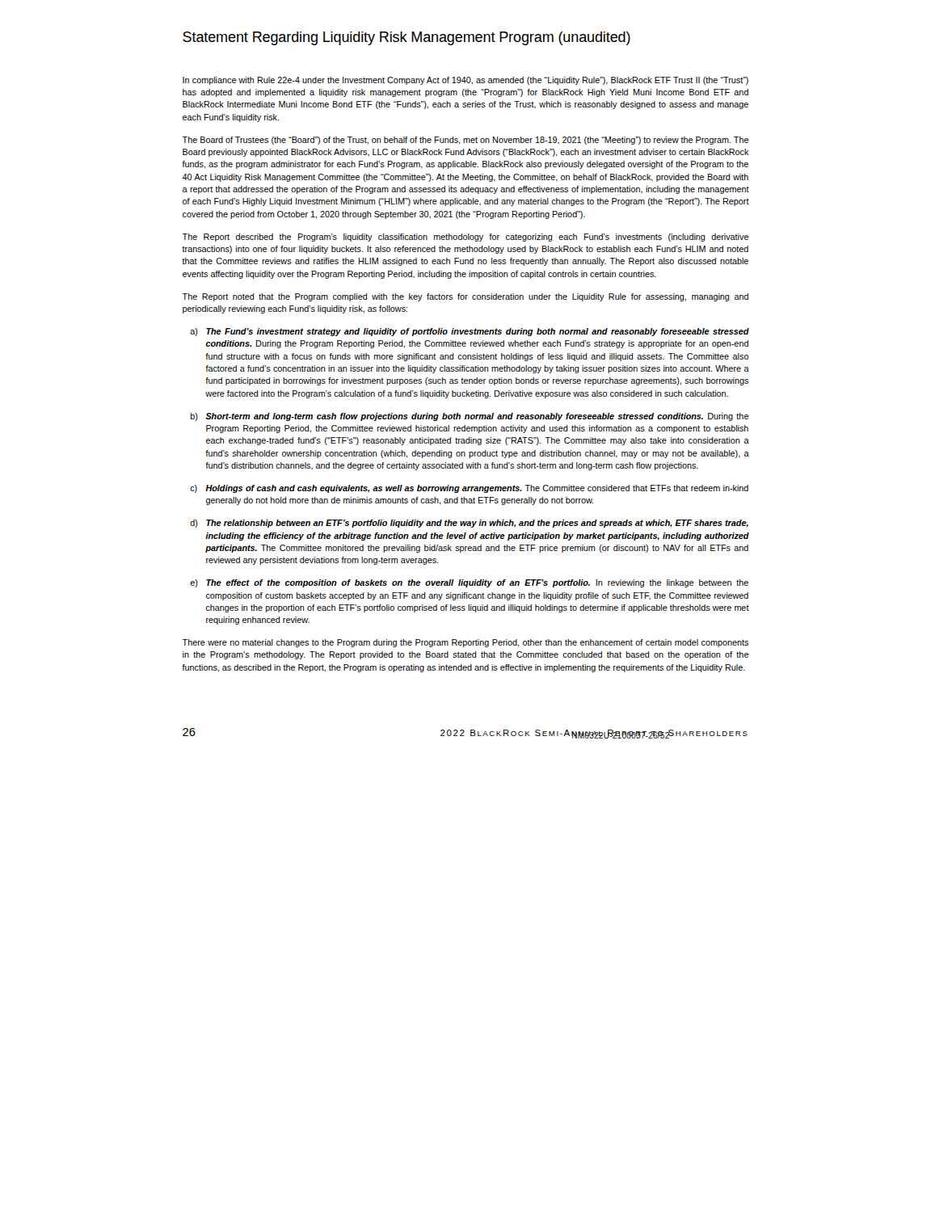Statement Regarding Liquidity Risk Management Program (unaudited)
In compliance with Rule 22e-4 under the Investment Company Act of 1940, as amended (the “Liquidity Rule”), BlackRock ETF Trust II (the “Trust”) has adopted and implemented a liquidity risk management program (the “Program”) for BlackRock High Yield Muni Income Bond ETF and BlackRock Intermediate Muni Income Bond ETF (the “Funds”), each a series of the Trust, which is reasonably designed to assess and manage each Fund’s liquidity risk.
The Board of Trustees (the “Board”) of the Trust, on behalf of the Funds, met on November 18-19, 2021 (the “Meeting”) to review the Program. The Board previously appointed BlackRock Advisors, LLC or BlackRock Fund Advisors (“BlackRock”), each an investment adviser to certain BlackRock funds, as the program administrator for each Fund’s Program, as applicable. BlackRock also previously delegated oversight of the Program to the 40 Act Liquidity Risk Management Committee (the “Committee”). At the Meeting, the Committee, on behalf of BlackRock, provided the Board with a report that addressed the operation of the Program and assessed its adequacy and effectiveness of implementation, including the management of each Fund’s Highly Liquid Investment Minimum (“HLIM”) where applicable, and any material changes to the Program (the “Report”). The Report covered the period from October 1, 2020 through September 30, 2021 (the “Program Reporting Period”).
The Report described the Program’s liquidity classification methodology for categorizing each Fund’s investments (including derivative transactions) into one of four liquidity buckets. It also referenced the methodology used by BlackRock to establish each Fund’s HLIM and noted that the Committee reviews and ratifies the HLIM assigned to each Fund no less frequently than annually. The Report also discussed notable events affecting liquidity over the Program Reporting Period, including the imposition of capital controls in certain countries.
The Report noted that the Program complied with the key factors for consideration under the Liquidity Rule for assessing, managing and periodically reviewing each Fund’s liquidity risk, as follows:
The Fund’s investment strategy and liquidity of portfolio investments during both normal and reasonably foreseeable stressed conditions. During the Program Reporting Period, the Committee reviewed whether each Fund’s strategy is appropriate for an open-end fund structure with a focus on funds with more significant and consistent holdings of less liquid and illiquid assets. The Committee also factored a fund’s concentration in an issuer into the liquidity classification methodology by taking issuer position sizes into account. Where a fund participated in borrowings for investment purposes (such as tender option bonds or reverse repurchase agreements), such borrowings were factored into the Program’s calculation of a fund’s liquidity bucketing. Derivative exposure was also considered in such calculation.
Short-term and long-term cash flow projections during both normal and reasonably foreseeable stressed conditions. During the Program Reporting Period, the Committee reviewed historical redemption activity and used this information as a component to establish each exchange-traded fund's ("ETF's") reasonably anticipated trading size (“RATS”). The Committee may also take into consideration a fund’s shareholder ownership concentration (which, depending on product type and distribution channel, may or may not be available), a fund’s distribution channels, and the degree of certainty associated with a fund’s short-term and long-term cash flow projections.
Holdings of cash and cash equivalents, as well as borrowing arrangements. The Committee considered that ETFs that redeem in-kind generally do not hold more than de minimis amounts of cash, and that ETFs generally do not borrow.
The relationship between an ETF’s portfolio liquidity and the way in which, and the prices and spreads at which, ETF shares trade, including the efficiency of the arbitrage function and the level of active participation by market participants, including authorized participants. The Committee monitored the prevailing bid/ask spread and the ETF price premium (or discount) to NAV for all ETFs and reviewed any persistent deviations from long-term averages.
The effect of the composition of baskets on the overall liquidity of an ETF's portfolio. In reviewing the linkage between the composition of custom baskets accepted by an ETF and any significant change in the liquidity profile of such ETF, the Committee reviewed changes in the proportion of each ETF’s portfolio comprised of less liquid and illiquid holdings to determine if applicable thresholds were met requiring enhanced review.
There were no material changes to the Program during the Program Reporting Period, other than the enhancement of certain model components in the Program's methodology. The Report provided to the Board stated that the Committee concluded that based on the operation of the functions, as described in the Report, the Program is operating as intended and is effective in implementing the requirements of the Liquidity Rule.
26
2022 BLACKROCK SEMI-ANNUAL REPORT TO SHAREHOLDERS
NM0322U-2100037-26/52